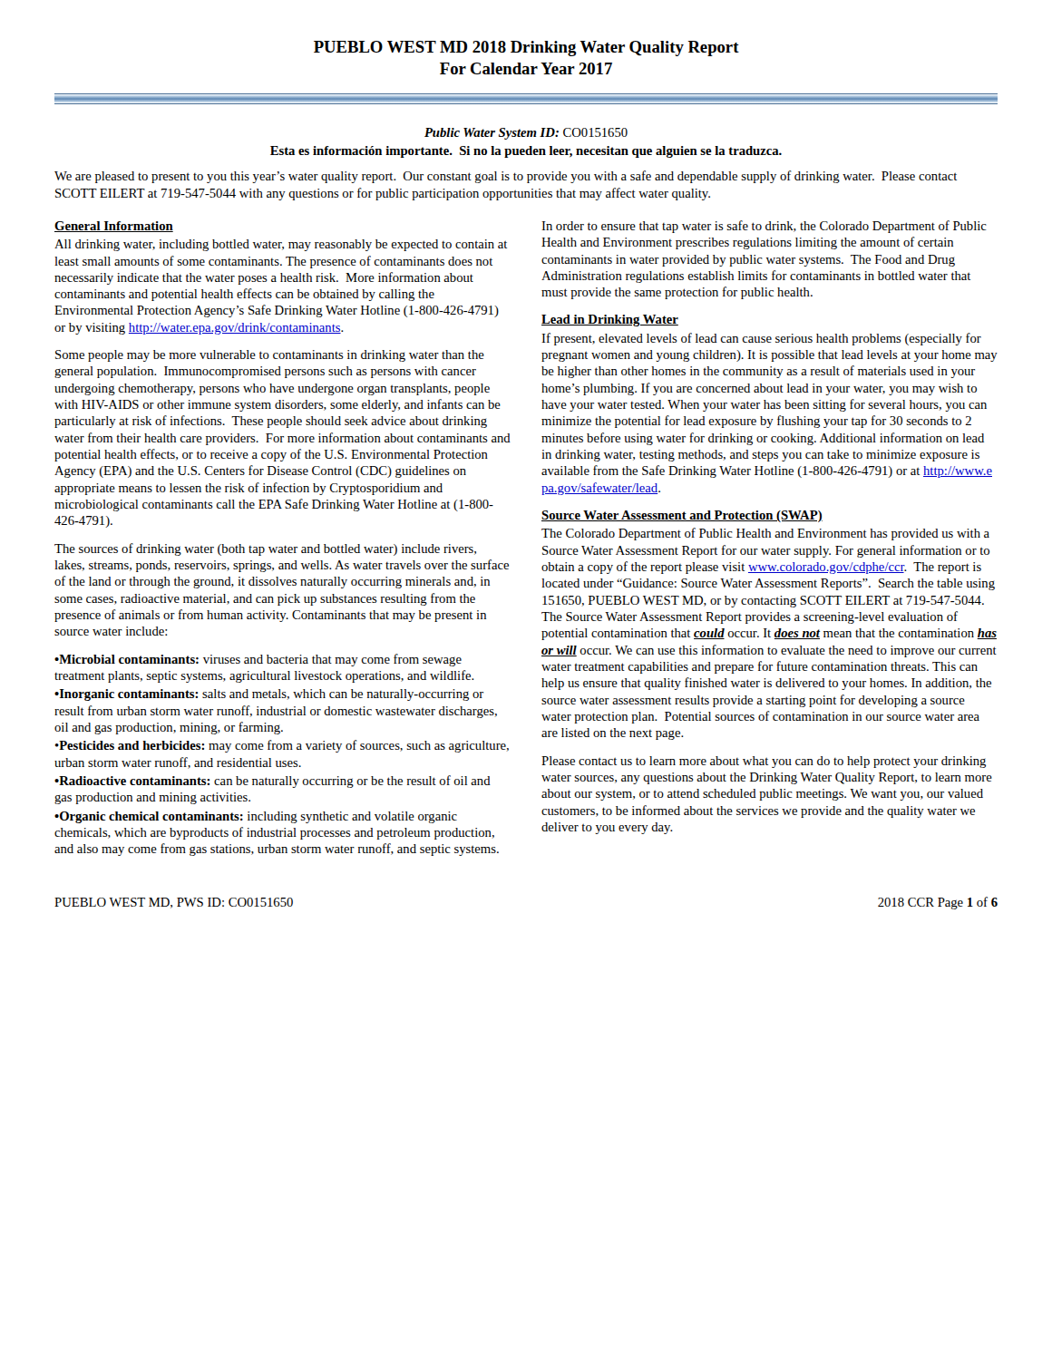PUEBLO WEST MD 2018 Drinking Water Quality Report
For Calendar Year 2017
Public Water System ID: CO0151650
Esta es información importante. Si no la pueden leer, necesitan que alguien se la traduzca.
We are pleased to present to you this year’s water quality report. Our constant goal is to provide you with a safe and dependable supply of drinking water. Please contact SCOTT EILERT at 719-547-5044 with any questions or for public participation opportunities that may affect water quality.
General Information
All drinking water, including bottled water, may reasonably be expected to contain at least small amounts of some contaminants. The presence of contaminants does not necessarily indicate that the water poses a health risk. More information about contaminants and potential health effects can be obtained by calling the Environmental Protection Agency’s Safe Drinking Water Hotline (1-800-426-4791) or by visiting http://water.epa.gov/drink/contaminants.
Some people may be more vulnerable to contaminants in drinking water than the general population. Immunocompromised persons such as persons with cancer undergoing chemotherapy, persons who have undergone organ transplants, people with HIV-AIDS or other immune system disorders, some elderly, and infants can be particularly at risk of infections. These people should seek advice about drinking water from their health care providers. For more information about contaminants and potential health effects, or to receive a copy of the U.S. Environmental Protection Agency (EPA) and the U.S. Centers for Disease Control (CDC) guidelines on appropriate means to lessen the risk of infection by Cryptosporidium and microbiological contaminants call the EPA Safe Drinking Water Hotline at (1-800-426-4791).
The sources of drinking water (both tap water and bottled water) include rivers, lakes, streams, ponds, reservoirs, springs, and wells. As water travels over the surface of the land or through the ground, it dissolves naturally occurring minerals and, in some cases, radioactive material, and can pick up substances resulting from the presence of animals or from human activity. Contaminants that may be present in source water include:
•Microbial contaminants: viruses and bacteria that may come from sewage treatment plants, septic systems, agricultural livestock operations, and wildlife.
•Inorganic contaminants: salts and metals, which can be naturally-occurring or result from urban storm water runoff, industrial or domestic wastewater discharges, oil and gas production, mining, or farming.
•Pesticides and herbicides: may come from a variety of sources, such as agriculture, urban storm water runoff, and residential uses.
•Radioactive contaminants: can be naturally occurring or be the result of oil and gas production and mining activities.
•Organic chemical contaminants: including synthetic and volatile organic chemicals, which are byproducts of industrial processes and petroleum production, and also may come from gas stations, urban storm water runoff, and septic systems.
In order to ensure that tap water is safe to drink, the Colorado Department of Public Health and Environment prescribes regulations limiting the amount of certain contaminants in water provided by public water systems. The Food and Drug Administration regulations establish limits for contaminants in bottled water that must provide the same protection for public health.
Lead in Drinking Water
If present, elevated levels of lead can cause serious health problems (especially for pregnant women and young children). It is possible that lead levels at your home may be higher than other homes in the community as a result of materials used in your home’s plumbing. If you are concerned about lead in your water, you may wish to have your water tested. When your water has been sitting for several hours, you can minimize the potential for lead exposure by flushing your tap for 30 seconds to 2 minutes before using water for drinking or cooking. Additional information on lead in drinking water, testing methods, and steps you can take to minimize exposure is available from the Safe Drinking Water Hotline (1-800-426-4791) or at http://www.epa.gov/safewater/lead.
Source Water Assessment and Protection (SWAP)
The Colorado Department of Public Health and Environment has provided us with a Source Water Assessment Report for our water supply. For general information or to obtain a copy of the report please visit www.colorado.gov/cdphe/ccr. The report is located under “Guidance: Source Water Assessment Reports”. Search the table using 151650, PUEBLO WEST MD, or by contacting SCOTT EILERT at 719-547-5044. The Source Water Assessment Report provides a screening-level evaluation of potential contamination that could occur. It does not mean that the contamination has or will occur. We can use this information to evaluate the need to improve our current water treatment capabilities and prepare for future contamination threats. This can help us ensure that quality finished water is delivered to your homes. In addition, the source water assessment results provide a starting point for developing a source water protection plan. Potential sources of contamination in our source water area are listed on the next page.
Please contact us to learn more about what you can do to help protect your drinking water sources, any questions about the Drinking Water Quality Report, to learn more about our system, or to attend scheduled public meetings. We want you, our valued customers, to be informed about the services we provide and the quality water we deliver to you every day.
PUEBLO WEST MD, PWS ID: CO0151650
2018 CCR Page 1 of 6